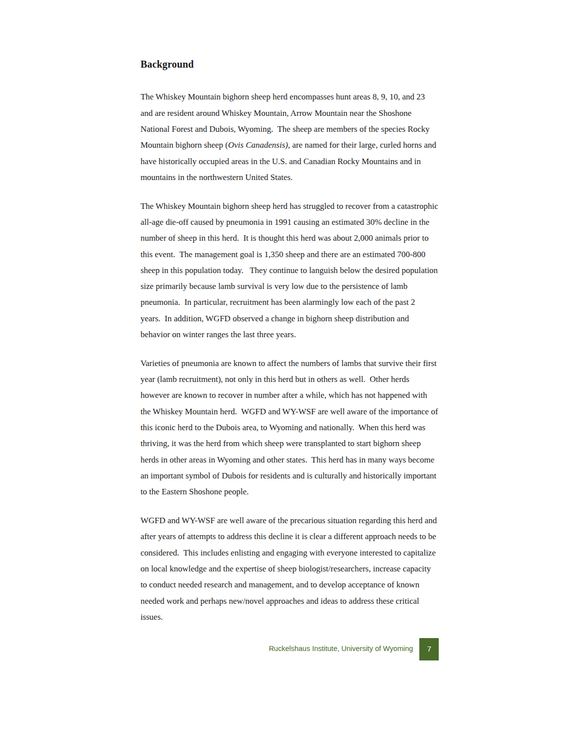Background
The Whiskey Mountain bighorn sheep herd encompasses hunt areas 8, 9, 10, and 23 and are resident around Whiskey Mountain, Arrow Mountain near the Shoshone National Forest and Dubois, Wyoming. The sheep are members of the species Rocky Mountain bighorn sheep (Ovis Canadensis), are named for their large, curled horns and have historically occupied areas in the U.S. and Canadian Rocky Mountains and in mountains in the northwestern United States.
The Whiskey Mountain bighorn sheep herd has struggled to recover from a catastrophic all-age die-off caused by pneumonia in 1991 causing an estimated 30% decline in the number of sheep in this herd. It is thought this herd was about 2,000 animals prior to this event. The management goal is 1,350 sheep and there are an estimated 700-800 sheep in this population today. They continue to languish below the desired population size primarily because lamb survival is very low due to the persistence of lamb pneumonia. In particular, recruitment has been alarmingly low each of the past 2 years. In addition, WGFD observed a change in bighorn sheep distribution and behavior on winter ranges the last three years.
Varieties of pneumonia are known to affect the numbers of lambs that survive their first year (lamb recruitment), not only in this herd but in others as well. Other herds however are known to recover in number after a while, which has not happened with the Whiskey Mountain herd. WGFD and WY-WSF are well aware of the importance of this iconic herd to the Dubois area, to Wyoming and nationally. When this herd was thriving, it was the herd from which sheep were transplanted to start bighorn sheep herds in other areas in Wyoming and other states. This herd has in many ways become an important symbol of Dubois for residents and is culturally and historically important to the Eastern Shoshone people.
WGFD and WY-WSF are well aware of the precarious situation regarding this herd and after years of attempts to address this decline it is clear a different approach needs to be considered. This includes enlisting and engaging with everyone interested to capitalize on local knowledge and the expertise of sheep biologist/researchers, increase capacity to conduct needed research and management, and to develop acceptance of known needed work and perhaps new/novel approaches and ideas to address these critical issues.
Ruckelshaus Institute, University of Wyoming
7